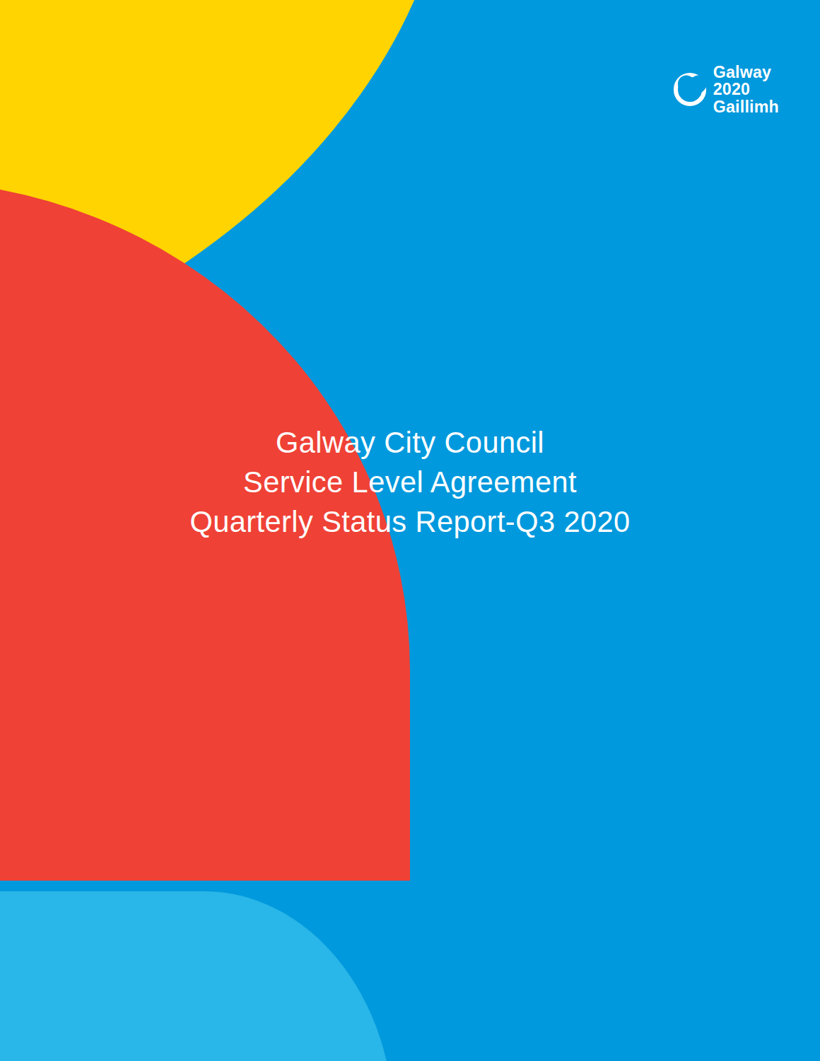Galway 2020 Gaillimh
Galway City Council Service Level Agreement Quarterly Status Report-Q3 2020